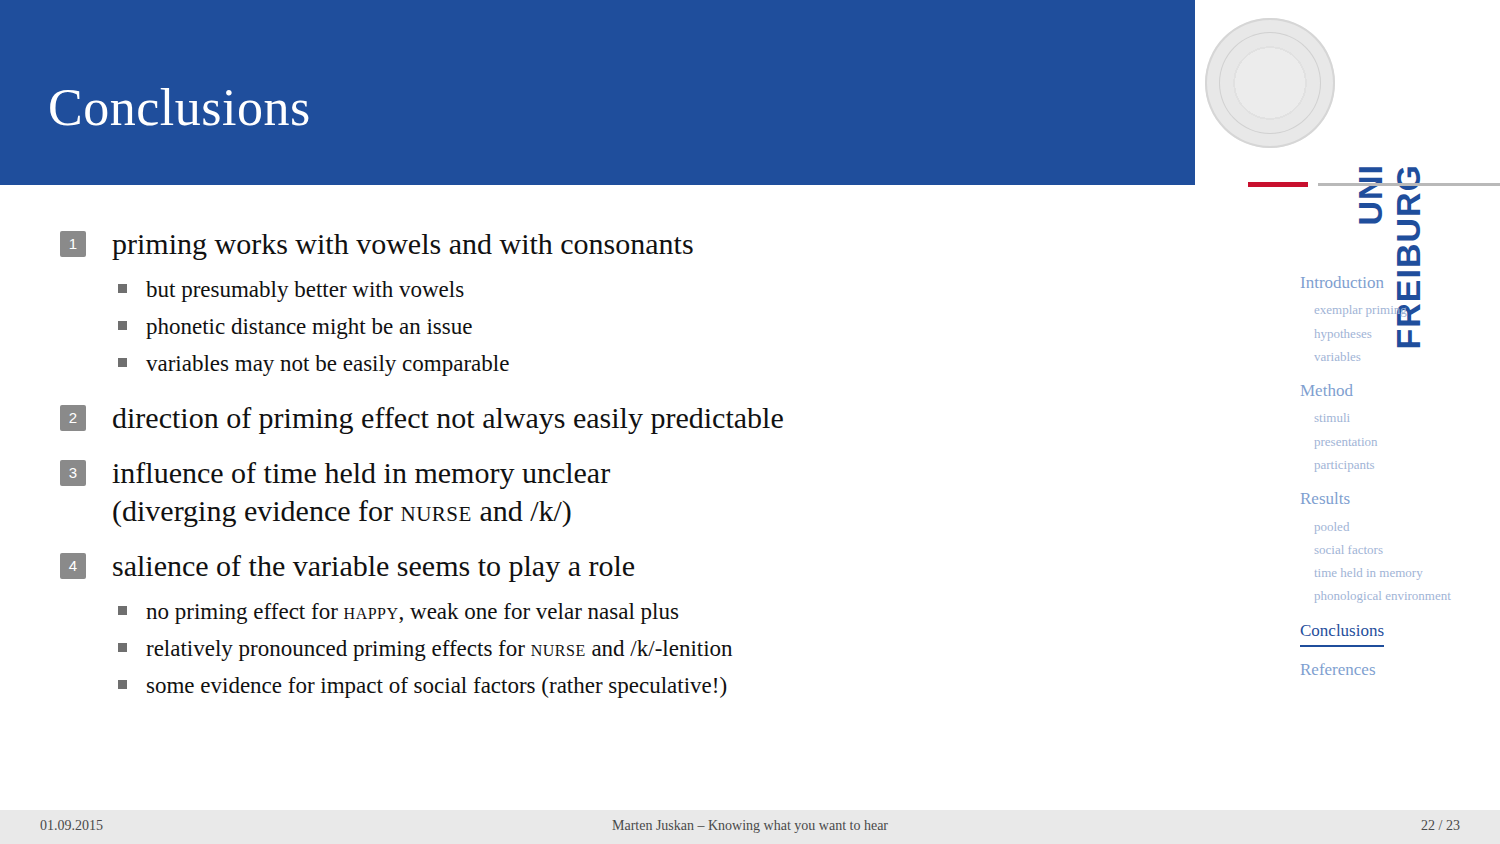Conclusions
UNI FREIBURG
Introduction
exemplar priming
hypotheses
variables
Method
stimuli
presentation
participants
Results
pooled
social factors
time held in memory
phonological environment
Conclusions
References
1 priming works with vowels and with consonants
but presumably better with vowels
phonetic distance might be an issue
variables may not be easily comparable
2 direction of priming effect not always easily predictable
3 influence of time held in memory unclear
(diverging evidence for nurse and /k/)
4 salience of the variable seems to play a role
no priming effect for happy, weak one for velar nasal plus
relatively pronounced priming effects for nurse and /k/-lenition
some evidence for impact of social factors (rather speculative!)
01.09.2015 Marten Juskan – Knowing what you want to hear 22 / 23